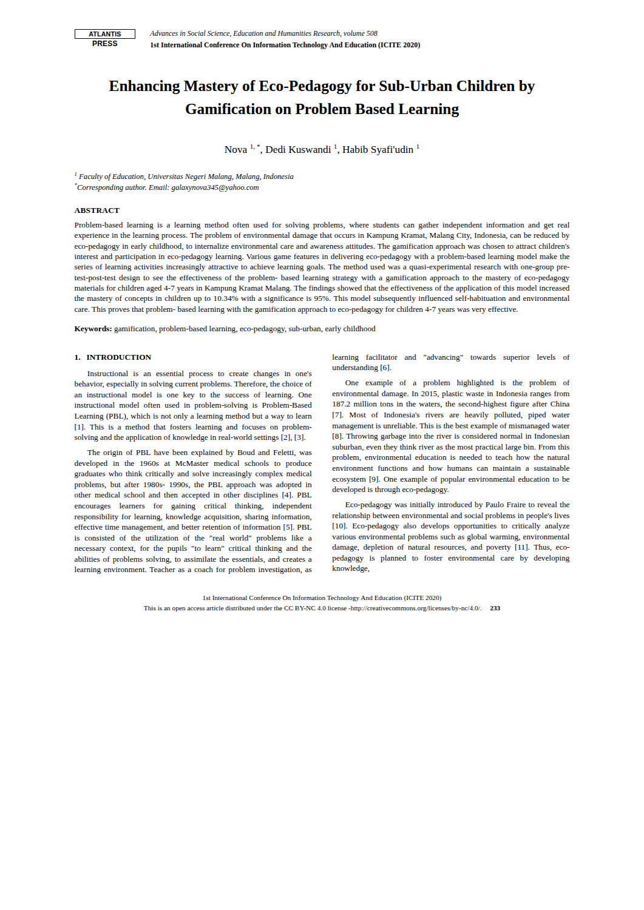ATLANTIS PRESS
Advances in Social Science, Education and Humanities Research, volume 508
1st International Conference On Information Technology And Education (ICITE 2020)
Enhancing Mastery of Eco-Pedagogy for Sub-Urban Children by Gamification on Problem Based Learning
Nova 1, *, Dedi Kuswandi 1, Habib Syafi'udin 1
1 Faculty of Education, Universitas Negeri Malang, Malang, Indonesia
*Corresponding author. Email: galaxynova345@yahoo.com
ABSTRACT
Problem-based learning is a learning method often used for solving problems, where students can gather independent information and get real experience in the learning process. The problem of environmental damage that occurs in Kampung Kramat, Malang City, Indonesia, can be reduced by eco-pedagogy in early childhood, to internalize environmental care and awareness attitudes. The gamification approach was chosen to attract children's interest and participation in eco-pedagogy learning. Various game features in delivering eco-pedagogy with a problem-based learning model make the series of learning activities increasingly attractive to achieve learning goals. The method used was a quasi-experimental research with one-group pre-test-post-test design to see the effectiveness of the problem- based learning strategy with a gamification approach to the mastery of eco-pedagogy materials for children aged 4-7 years in Kampung Kramat Malang. The findings showed that the effectiveness of the application of this model increased the mastery of concepts in children up to 10.34% with a significance is 95%. This model subsequently influenced self-habituation and environmental care. This proves that problem- based learning with the gamification approach to eco-pedagogy for children 4-7 years was very effective.
Keywords: gamification, problem-based learning, eco-pedagogy, sub-urban, early childhood
1. INTRODUCTION
Instructional is an essential process to create changes in one's behavior, especially in solving current problems. Therefore, the choice of an instructional model is one key to the success of learning. One instructional model often used in problem-solving is Problem-Based Learning (PBL), which is not only a learning method but a way to learn [1]. This is a method that fosters learning and focuses on problem-solving and the application of knowledge in real-world settings [2], [3].
The origin of PBL have been explained by Boud and Feletti, was developed in the 1960s at McMaster medical schools to produce graduates who think critically and solve increasingly complex medical problems, but after 1980s- 1990s, the PBL approach was adopted in other medical school and then accepted in other disciplines [4]. PBL encourages learners for gaining critical thinking, independent responsibility for learning, knowledge acquisition, sharing information, effective time management, and better retention of information [5]. PBL is consisted of the utilization of the "real world" problems like a necessary context, for the pupils "to learn" critical thinking and the abilities of problems solving, to assimilate the essentials, and creates a learning environment. Teacher as a coach for problem investigation, as learning facilitator and "advancing" towards superior levels of understanding [6].
One example of a problem highlighted is the problem of environmental damage. In 2015, plastic waste in Indonesia ranges from 187.2 million tons in the waters, the second-highest figure after China [7]. Most of Indonesia's rivers are heavily polluted, piped water management is unreliable. This is the best example of mismanaged water [8]. Throwing garbage into the river is considered normal in Indonesian suburban, even they think river as the most practical large bin. From this problem, environmental education is needed to teach how the natural environment functions and how humans can maintain a sustainable ecosystem [9]. One example of popular environmental education to be developed is through eco-pedagogy.
Eco-pedagogy was initially introduced by Paulo Fraire to reveal the relationship between environmental and social problems in people's lives [10]. Eco-pedagogy also develops opportunities to critically analyze various environmental problems such as global warming, environmental damage, depletion of natural resources, and poverty [11]. Thus, eco- pedagogy is planned to foster environmental care by developing knowledge,
1st International Conference On Information Technology And Education (ICITE 2020)
This is an open access article distributed under the CC BY-NC 4.0 license -http://creativecommons.org/licenses/by-nc/4.0/.233